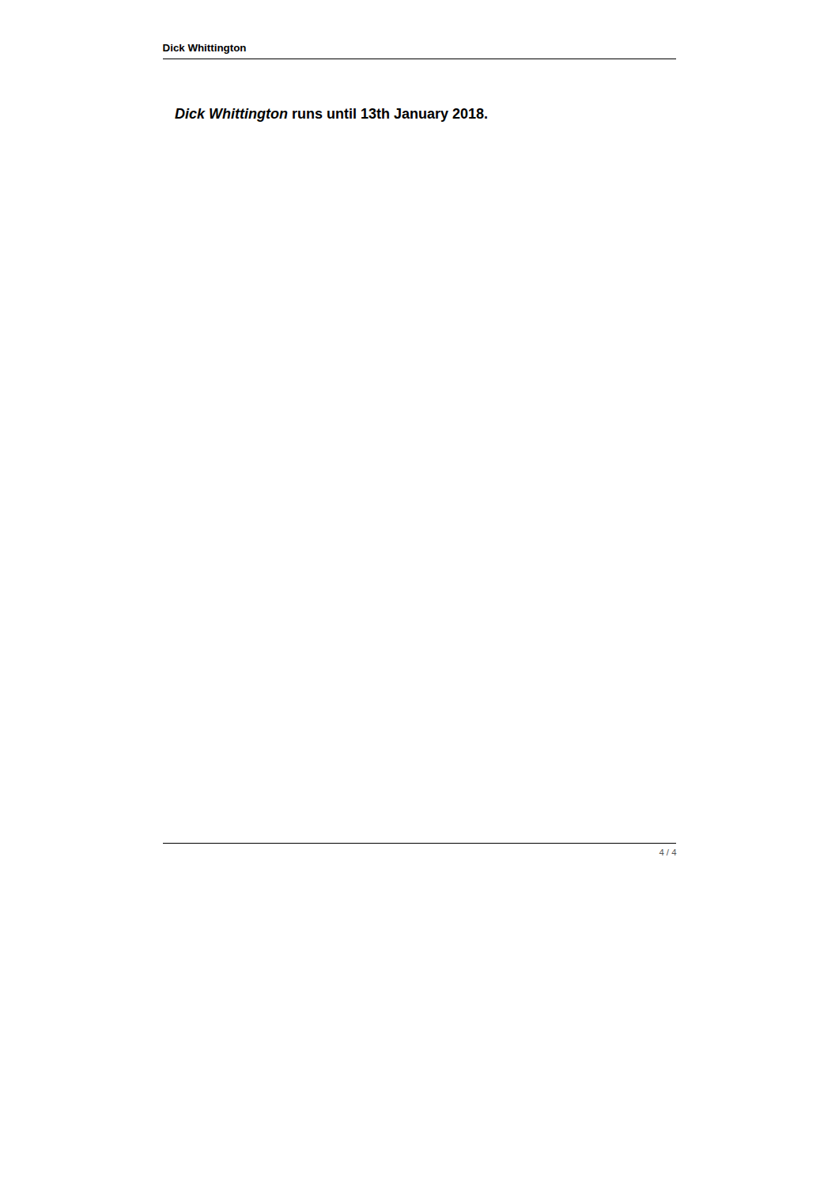Dick Whittington
Dick Whittington runs until 13th January 2018.
4 / 4